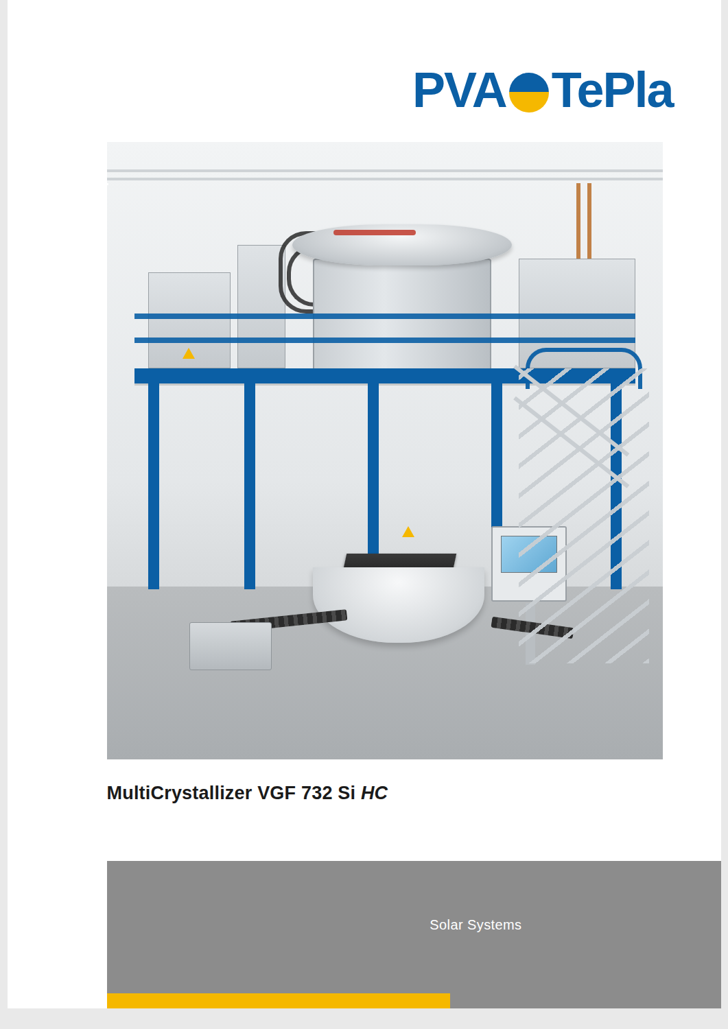PVA TePla
MultiCrystallizer VGF 732 Si HC
Solar Systems